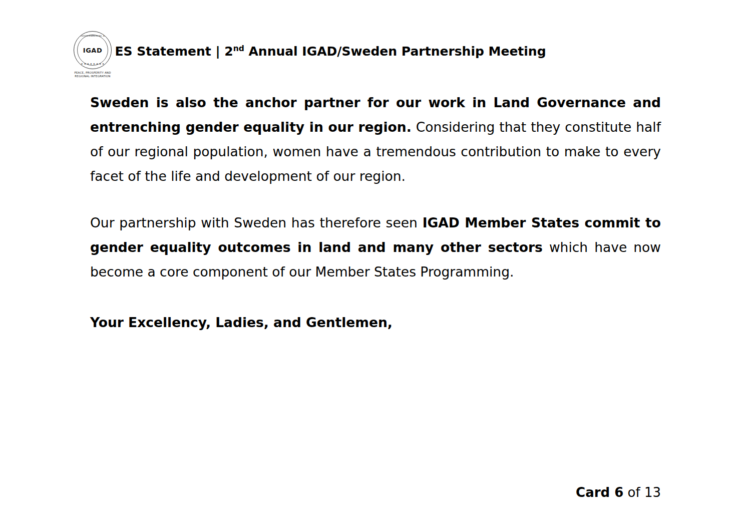INTERGOVERNMENTAL AUTHORITY ON DEVELOPMENT
IGAD
★ ★ ★ ★ ★ ★ ★ ★
Peace, Prosperity and
Regional Integration
ES Statement | 2nd Annual IGAD/Sweden Partnership Meeting
Sweden is also the anchor partner for our work in Land Governance and entrenching gender equality in our region. Considering that they constitute half of our regional population, women have a tremendous contribution to make to every facet of the life and development of our region.
Our partnership with Sweden has therefore seen IGAD Member States commit to gender equality outcomes in land and many other sectors which have now become a core component of our Member States Programming.
Your Excellency, Ladies, and Gentlemen,
Card 6 of 13